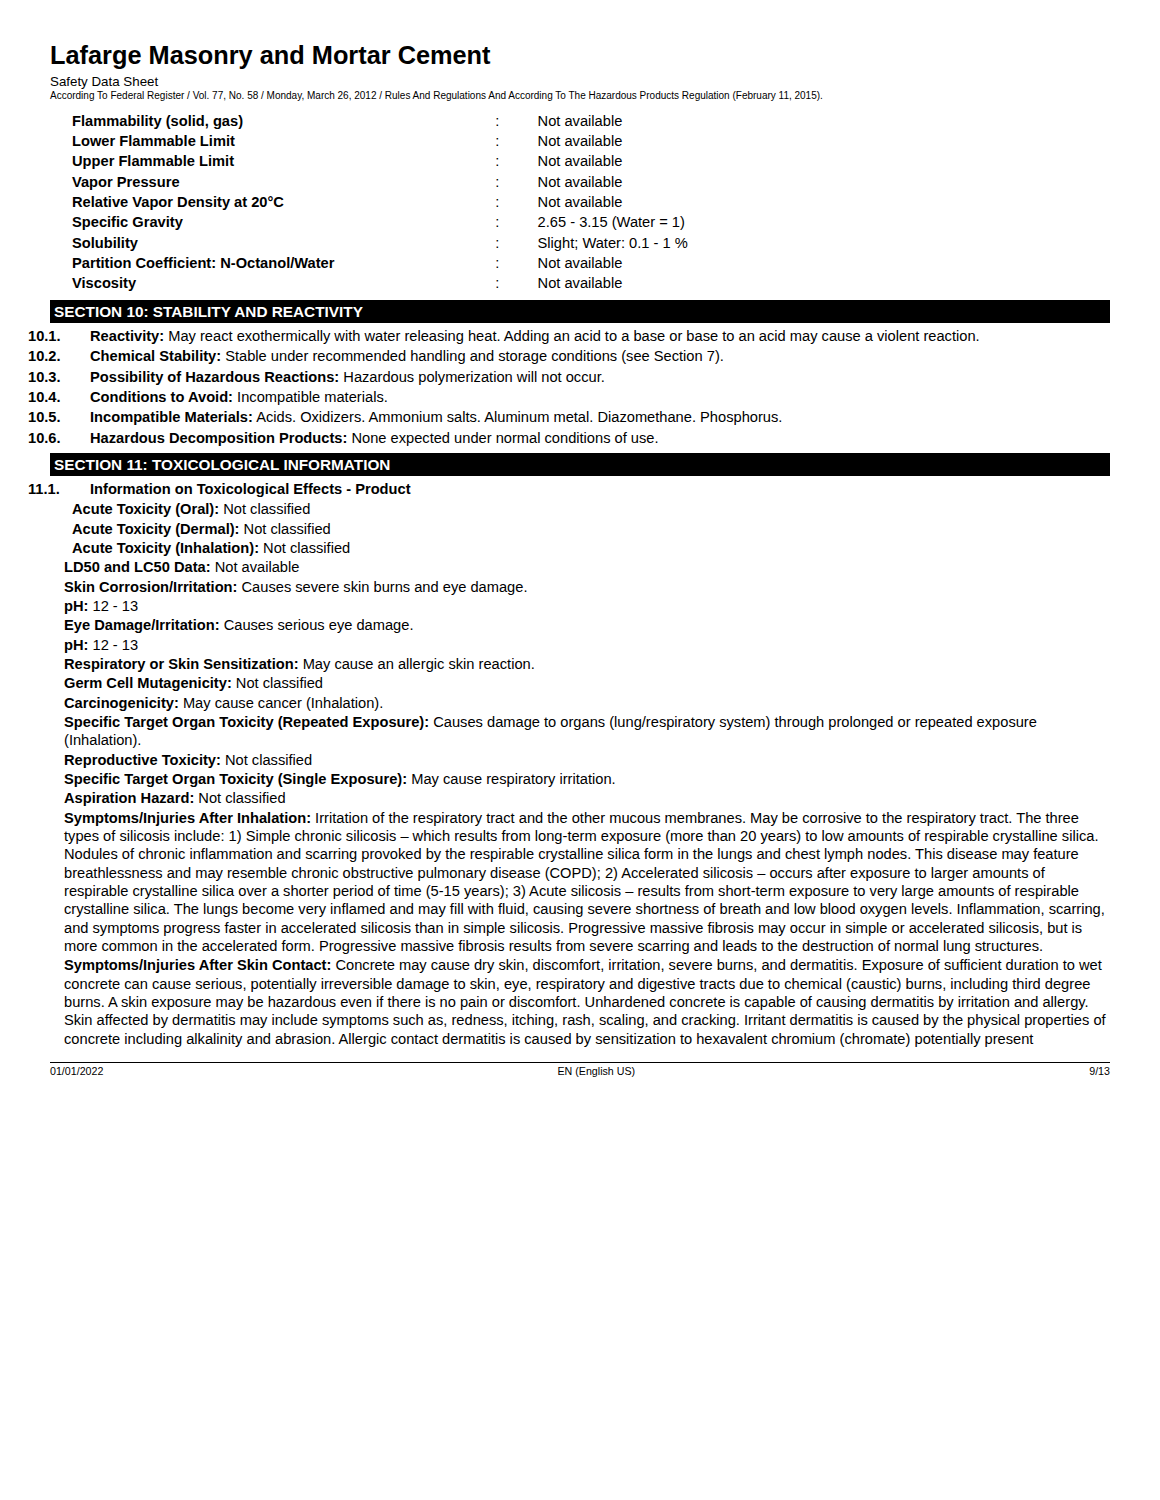Lafarge Masonry and Mortar Cement
Safety Data Sheet
According To Federal Register / Vol. 77, No. 58 / Monday, March 26, 2012 / Rules And Regulations And According To The Hazardous Products Regulation (February 11, 2015).
| Flammability (solid, gas) | : | Not available |
| Lower Flammable Limit | : | Not available |
| Upper Flammable Limit | : | Not available |
| Vapor Pressure | : | Not available |
| Relative Vapor Density at 20°C | : | Not available |
| Specific Gravity | : | 2.65 - 3.15 (Water = 1) |
| Solubility | : | Slight; Water: 0.1 - 1 % |
| Partition Coefficient: N-Octanol/Water | : | Not available |
| Viscosity | : | Not available |
SECTION 10: STABILITY AND REACTIVITY
10.1. Reactivity: May react exothermically with water releasing heat. Adding an acid to a base or base to an acid may cause a violent reaction.
10.2. Chemical Stability: Stable under recommended handling and storage conditions (see Section 7).
10.3. Possibility of Hazardous Reactions: Hazardous polymerization will not occur.
10.4. Conditions to Avoid: Incompatible materials.
10.5. Incompatible Materials: Acids. Oxidizers. Ammonium salts. Aluminum metal. Diazomethane. Phosphorus.
10.6. Hazardous Decomposition Products: None expected under normal conditions of use.
SECTION 11: TOXICOLOGICAL INFORMATION
11.1. Information on Toxicological Effects - Product
Acute Toxicity (Oral): Not classified
Acute Toxicity (Dermal): Not classified
Acute Toxicity (Inhalation): Not classified
LD50 and LC50 Data: Not available
Skin Corrosion/Irritation: Causes severe skin burns and eye damage.
pH: 12 - 13
Eye Damage/Irritation: Causes serious eye damage.
pH: 12 - 13
Respiratory or Skin Sensitization: May cause an allergic skin reaction.
Germ Cell Mutagenicity: Not classified
Carcinogenicity: May cause cancer (Inhalation).
Specific Target Organ Toxicity (Repeated Exposure): Causes damage to organs (lung/respiratory system) through prolonged or repeated exposure (Inhalation).
Reproductive Toxicity: Not classified
Specific Target Organ Toxicity (Single Exposure): May cause respiratory irritation.
Aspiration Hazard: Not classified
Symptoms/Injuries After Inhalation: Irritation of the respiratory tract and the other mucous membranes. May be corrosive to the respiratory tract. The three types of silicosis include: 1) Simple chronic silicosis – which results from long-term exposure (more than 20 years) to low amounts of respirable crystalline silica. Nodules of chronic inflammation and scarring provoked by the respirable crystalline silica form in the lungs and chest lymph nodes. This disease may feature breathlessness and may resemble chronic obstructive pulmonary disease (COPD); 2) Accelerated silicosis – occurs after exposure to larger amounts of respirable crystalline silica over a shorter period of time (5-15 years); 3) Acute silicosis – results from short-term exposure to very large amounts of respirable crystalline silica. The lungs become very inflamed and may fill with fluid, causing severe shortness of breath and low blood oxygen levels. Inflammation, scarring, and symptoms progress faster in accelerated silicosis than in simple silicosis. Progressive massive fibrosis may occur in simple or accelerated silicosis, but is more common in the accelerated form. Progressive massive fibrosis results from severe scarring and leads to the destruction of normal lung structures.
Symptoms/Injuries After Skin Contact: Concrete may cause dry skin, discomfort, irritation, severe burns, and dermatitis. Exposure of sufficient duration to wet concrete can cause serious, potentially irreversible damage to skin, eye, respiratory and digestive tracts due to chemical (caustic) burns, including third degree burns. A skin exposure may be hazardous even if there is no pain or discomfort. Unhardened concrete is capable of causing dermatitis by irritation and allergy. Skin affected by dermatitis may include symptoms such as, redness, itching, rash, scaling, and cracking. Irritant dermatitis is caused by the physical properties of concrete including alkalinity and abrasion. Allergic contact dermatitis is caused by sensitization to hexavalent chromium (chromate) potentially present
01/01/2022 EN (English US) 9/13